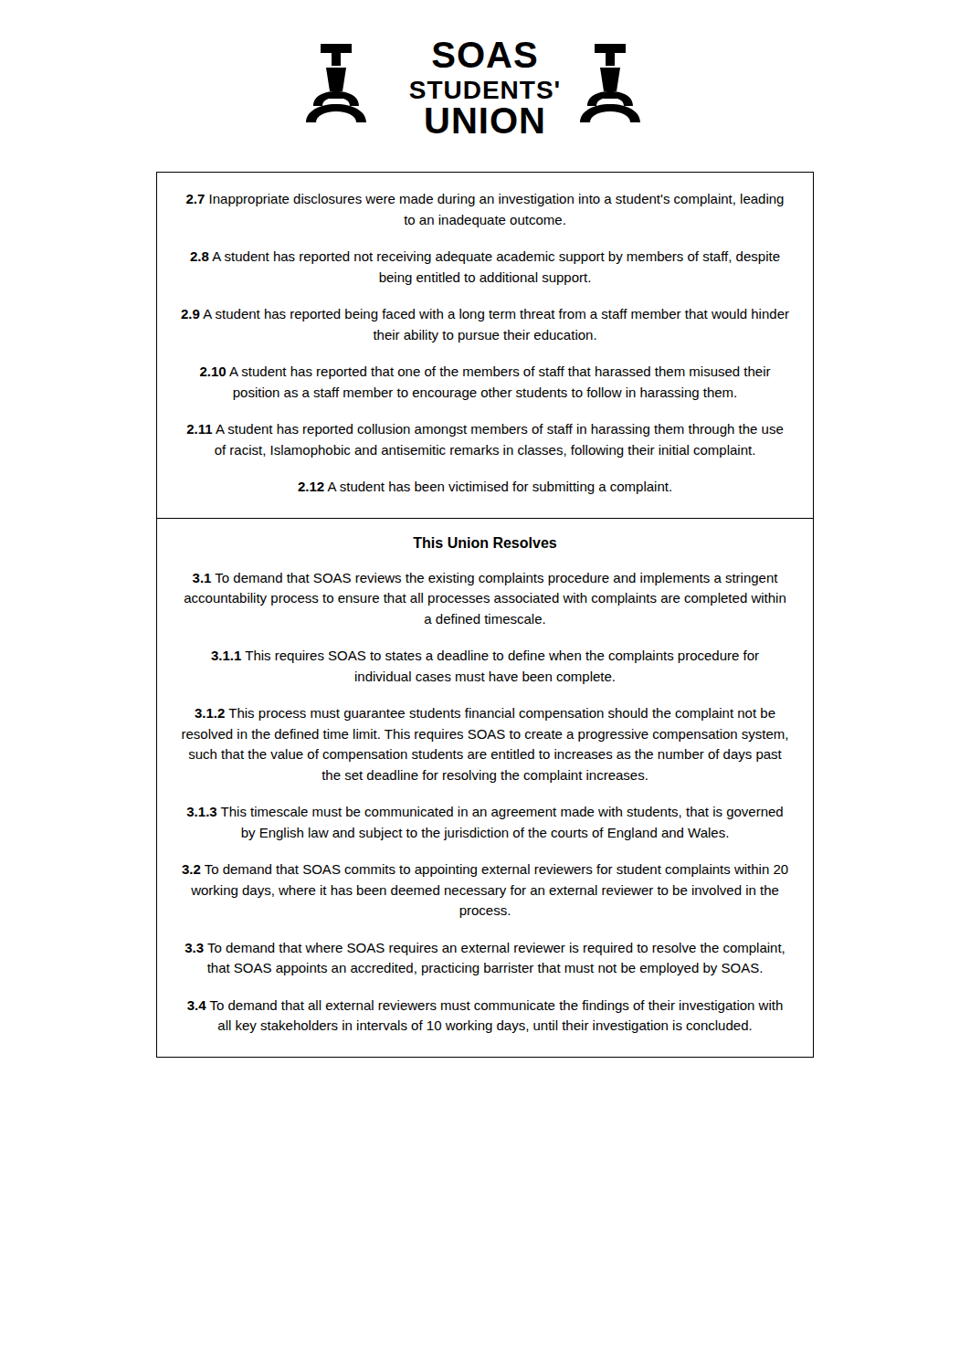SOAS Students' Union SOAS STUDENTS' UNION
2.7 Inappropriate disclosures were made during an investigation into a student's complaint, leading to an inadequate outcome.
2.8 A student has reported not receiving adequate academic support by members of staff, despite being entitled to additional support.
2.9 A student has reported being faced with a long term threat from a staff member that would hinder their ability to pursue their education.
2.10 A student has reported that one of the members of staff that harassed them misused their position as a staff member to encourage other students to follow in harassing them.
2.11 A student has reported collusion amongst members of staff in harassing them through the use of racist, Islamophobic and antisemitic remarks in classes, following their initial complaint.
2.12 A student has been victimised for submitting a complaint.
This Union Resolves
3.1 To demand that SOAS reviews the existing complaints procedure and implements a stringent accountability process to ensure that all processes associated with complaints are completed within a defined timescale.
3.1.1 This requires SOAS to states a deadline to define when the complaints procedure for individual cases must have been complete.
3.1.2 This process must guarantee students financial compensation should the complaint not be resolved in the defined time limit. This requires SOAS to create a progressive compensation system, such that the value of compensation students are entitled to increases as the number of days past the set deadline for resolving the complaint increases.
3.1.3 This timescale must be communicated in an agreement made with students, that is governed by English law and subject to the jurisdiction of the courts of England and Wales.
3.2 To demand that SOAS commits to appointing external reviewers for student complaints within 20 working days, where it has been deemed necessary for an external reviewer to be involved in the process.
3.3 To demand that where SOAS requires an external reviewer is required to resolve the complaint, that SOAS appoints an accredited, practicing barrister that must not be employed by SOAS.
3.4 To demand that all external reviewers must communicate the findings of their investigation with all key stakeholders in intervals of 10 working days, until their investigation is concluded.